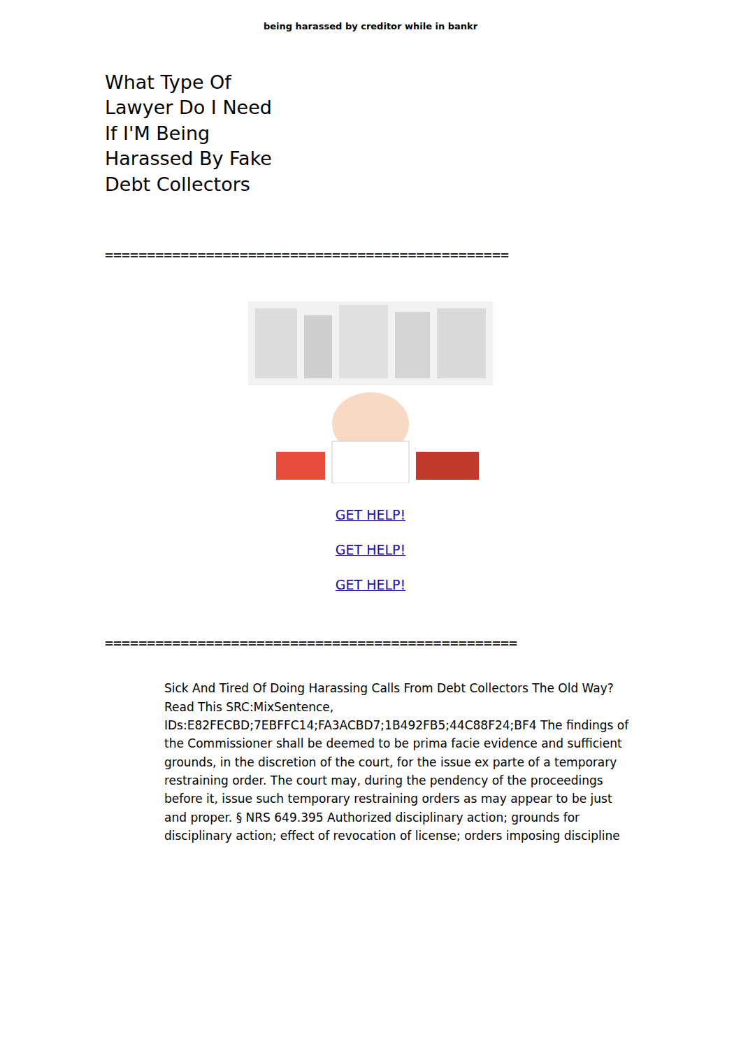being harassed by creditor while in bankr
What Type Of Lawyer Do I Need If I'M Being Harassed By Fake Debt Collectors
================================================
GET HELP!
GET HELP!
GET HELP!
=================================================
Sick And Tired Of Doing Harassing Calls From Debt Collectors The Old Way? Read This SRC:MixSentence, IDs:E82FECBD;7EBFFC14;FA3ACBD7;1B492FB5;44C88F24;BF4 The findings of the Commissioner shall be deemed to be prima facie evidence and sufficient grounds, in the discretion of the court, for the issue ex parte of a temporary restraining order. The court may, during the pendency of the proceedings before it, issue such temporary restraining orders as may appear to be just and proper. § NRS 649.395 Authorized disciplinary action; grounds for disciplinary action; effect of revocation of license; orders imposing discipline